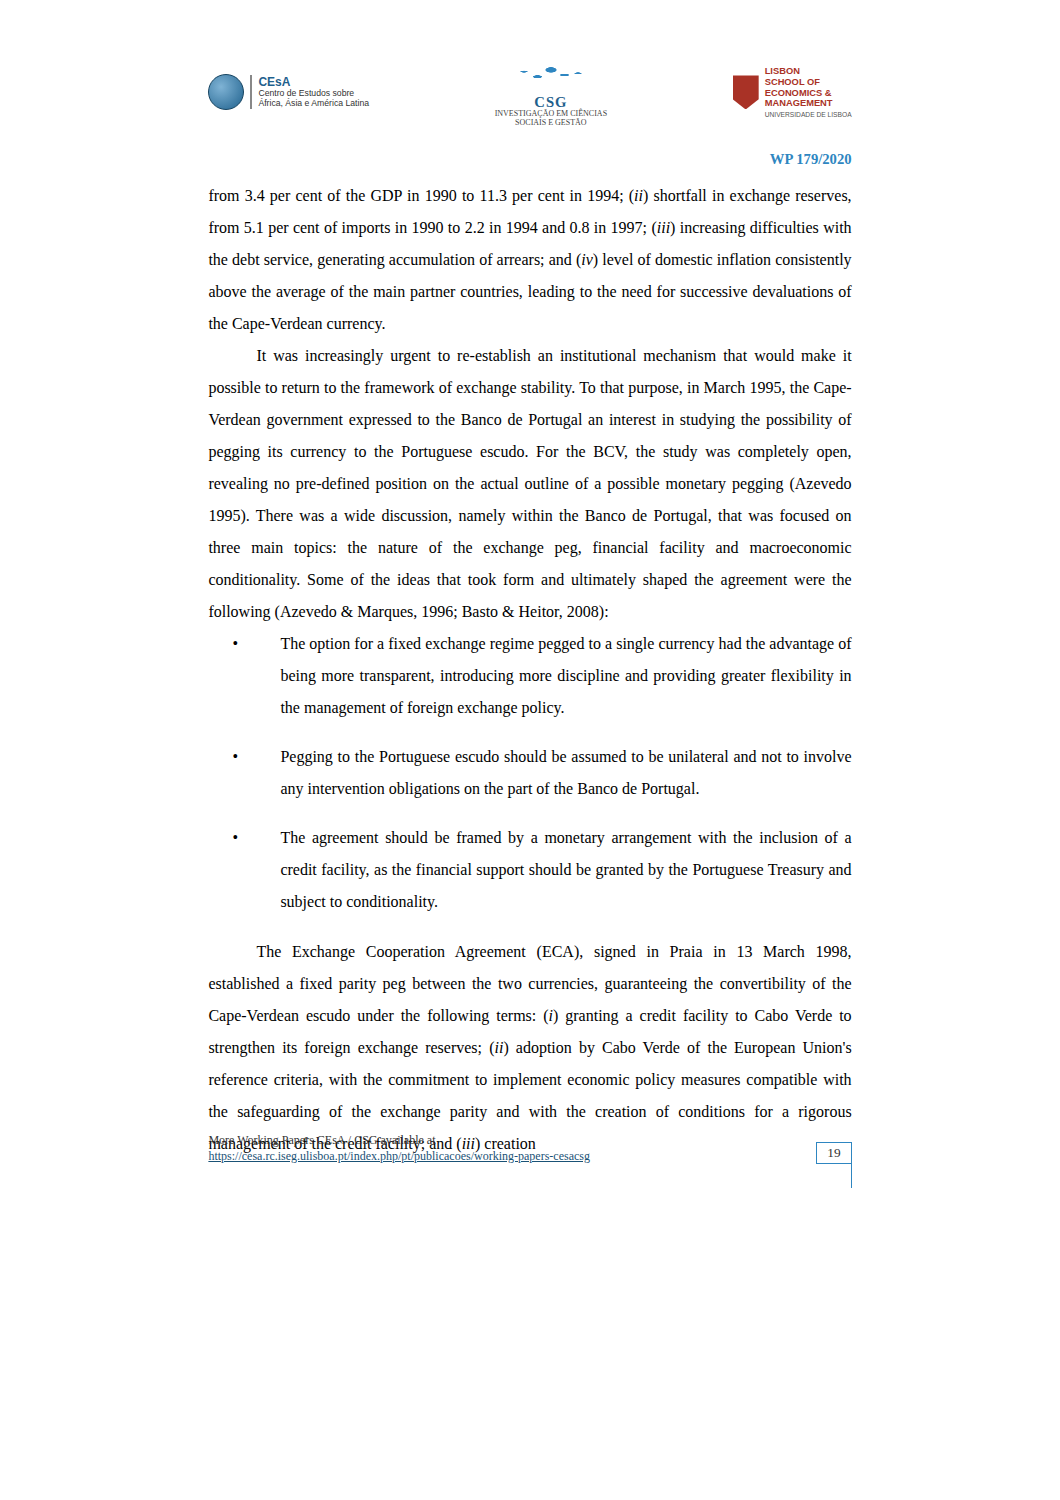CEsACentro de Estudos sobre
África, Ásia e América Latina
CSG
INVESTIGAÇÃO EM CIÊNCIAS
SOCIAIS E GESTÃO
LISBON
SCHOOL OF
ECONOMICS &
MANAGEMENTUNIVERSIDADE DE LISBOA
WP 179/2020
from 3.4 per cent of the GDP in 1990 to 11.3 per cent in 1994; (ii) shortfall in exchange reserves, from 5.1 per cent of imports in 1990 to 2.2 in 1994 and 0.8 in 1997; (iii) increasing difficulties with the debt service, generating accumulation of arrears; and (iv) level of domestic inflation consistently above the average of the main partner countries, leading to the need for successive devaluations of the Cape-Verdean currency.
It was increasingly urgent to re-establish an institutional mechanism that would make it possible to return to the framework of exchange stability. To that purpose, in March 1995, the Cape-Verdean government expressed to the Banco de Portugal an interest in studying the possibility of pegging its currency to the Portuguese escudo. For the BCV, the study was completely open, revealing no pre-defined position on the actual outline of a possible monetary pegging (Azevedo 1995). There was a wide discussion, namely within the Banco de Portugal, that was focused on three main topics: the nature of the exchange peg, financial facility and macroeconomic conditionality. Some of the ideas that took form and ultimately shaped the agreement were the following (Azevedo & Marques, 1996; Basto & Heitor, 2008):
The option for a fixed exchange regime pegged to a single currency had the advantage of being more transparent, introducing more discipline and providing greater flexibility in the management of foreign exchange policy.
Pegging to the Portuguese escudo should be assumed to be unilateral and not to involve any intervention obligations on the part of the Banco de Portugal.
The agreement should be framed by a monetary arrangement with the inclusion of a credit facility, as the financial support should be granted by the Portuguese Treasury and subject to conditionality.
The Exchange Cooperation Agreement (ECA), signed in Praia in 13 March 1998, established a fixed parity peg between the two currencies, guaranteeing the convertibility of the Cape-Verdean escudo under the following terms: (i) granting a credit facility to Cabo Verde to strengthen its foreign exchange reserves; (ii) adoption by Cabo Verde of the European Union's reference criteria, with the commitment to implement economic policy measures compatible with the safeguarding of the exchange parity and with the creation of conditions for a rigorous management of the credit facility; and (iii) creation
More Working Papers CEsA / CSG available at
https://cesa.rc.iseg.ulisboa.pt/index.php/pt/publicacoes/working-papers-cesacsg
19